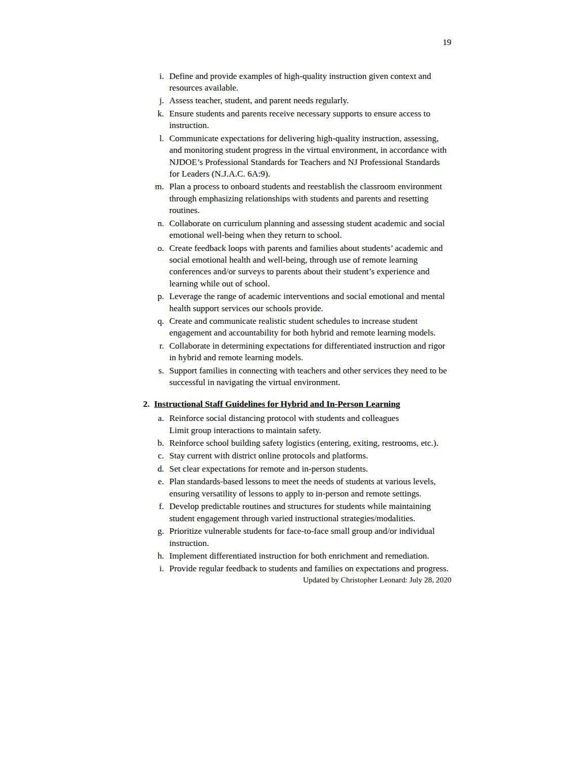19
Define and provide examples of high-quality instruction given context and resources available.
Assess teacher, student, and parent needs regularly.
Ensure students and parents receive necessary supports to ensure access to instruction.
Communicate expectations for delivering high-quality instruction, assessing, and monitoring student progress in the virtual environment, in accordance with NJDOE’s Professional Standards for Teachers and NJ Professional Standards for Leaders (N.J.A.C. 6A:9).
Plan a process to onboard students and reestablish the classroom environment through emphasizing relationships with students and parents and resetting routines.
Collaborate on curriculum planning and assessing student academic and social emotional well-being when they return to school.
Create feedback loops with parents and families about students’ academic and social emotional health and well-being, through use of remote learning conferences and/or surveys to parents about their student’s experience and learning while out of school.
Leverage the range of academic interventions and social emotional and mental health support services our schools provide.
Create and communicate realistic student schedules to increase student engagement and accountability for both hybrid and remote learning models.
Collaborate in determining expectations for differentiated instruction and rigor in hybrid and remote learning models.
Support families in connecting with teachers and other services they need to be successful in navigating the virtual environment.
2. Instructional Staff Guidelines for Hybrid and In-Person Learning
Reinforce social distancing protocol with students and colleagues Limit group interactions to maintain safety.
Reinforce school building safety logistics (entering, exiting, restrooms, etc.).
Stay current with district online protocols and platforms.
Set clear expectations for remote and in-person students.
Plan standards-based lessons to meet the needs of students at various levels, ensuring versatility of lessons to apply to in-person and remote settings.
Develop predictable routines and structures for students while maintaining student engagement through varied instructional strategies/modalities.
Prioritize vulnerable students for face-to-face small group and/or individual instruction.
Implement differentiated instruction for both enrichment and remediation.
Provide regular feedback to students and families on expectations and progress.
Updated by Christopher Leonard: July 28, 2020